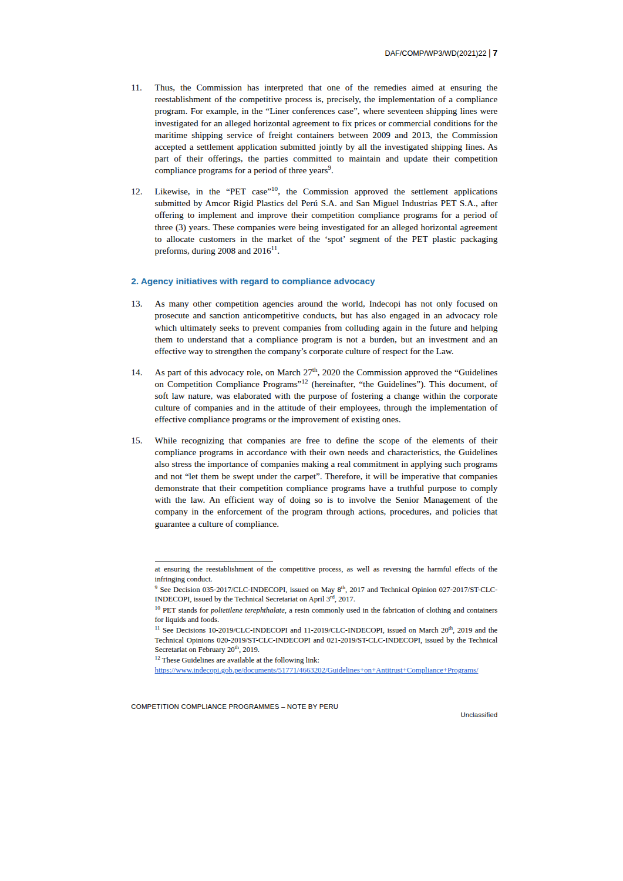DAF/COMP/WP3/WD(2021)22 | 7
11. Thus, the Commission has interpreted that one of the remedies aimed at ensuring the reestablishment of the competitive process is, precisely, the implementation of a compliance program. For example, in the “Liner conferences case”, where seventeen shipping lines were investigated for an alleged horizontal agreement to fix prices or commercial conditions for the maritime shipping service of freight containers between 2009 and 2013, the Commission accepted a settlement application submitted jointly by all the investigated shipping lines. As part of their offerings, the parties committed to maintain and update their competition compliance programs for a period of three years9.
12. Likewise, in the “PET case”10, the Commission approved the settlement applications submitted by Amcor Rigid Plastics del Perú S.A. and San Miguel Industrias PET S.A., after offering to implement and improve their competition compliance programs for a period of three (3) years. These companies were being investigated for an alleged horizontal agreement to allocate customers in the market of the ‘spot’ segment of the PET plastic packaging preforms, during 2008 and 201611.
2. Agency initiatives with regard to compliance advocacy
13. As many other competition agencies around the world, Indecopi has not only focused on prosecute and sanction anticompetitive conducts, but has also engaged in an advocacy role which ultimately seeks to prevent companies from colluding again in the future and helping them to understand that a compliance program is not a burden, but an investment and an effective way to strengthen the company’s corporate culture of respect for the Law.
14. As part of this advocacy role, on March 27th, 2020 the Commission approved the “Guidelines on Competition Compliance Programs”12 (hereinafter, “the Guidelines”). This document, of soft law nature, was elaborated with the purpose of fostering a change within the corporate culture of companies and in the attitude of their employees, through the implementation of effective compliance programs or the improvement of existing ones.
15. While recognizing that companies are free to define the scope of the elements of their compliance programs in accordance with their own needs and characteristics, the Guidelines also stress the importance of companies making a real commitment in applying such programs and not “let them be swept under the carpet”. Therefore, it will be imperative that companies demonstrate that their competition compliance programs have a truthful purpose to comply with the law. An efficient way of doing so is to involve the Senior Management of the company in the enforcement of the program through actions, procedures, and policies that guarantee a culture of compliance.
at ensuring the reestablishment of the competitive process, as well as reversing the harmful effects of the infringing conduct.
9 See Decision 035-2017/CLC-INDECOPI, issued on May 8th, 2017 and Technical Opinion 027-2017/ST-CLC-INDECOPI, issued by the Technical Secretariat on April 3rd, 2017.
10 PET stands for polietilene terephthalate, a resin commonly used in the fabrication of clothing and containers for liquids and foods.
11 See Decisions 10-2019/CLC-INDECOPI and 11-2019/CLC-INDECOPI, issued on March 20th, 2019 and the Technical Opinions 020-2019/ST-CLC-INDECOPI and 021-2019/ST-CLC-INDECOPI, issued by the Technical Secretariat on February 20th, 2019.
12 These Guidelines are available at the following link:
https://www.indecopi.gob.pe/documents/51771/4663202/Guidelines+on+Antitrust+Compliance+Programs/
COMPETITION COMPLIANCE PROGRAMMES – NOTE BY PERU
Unclassified